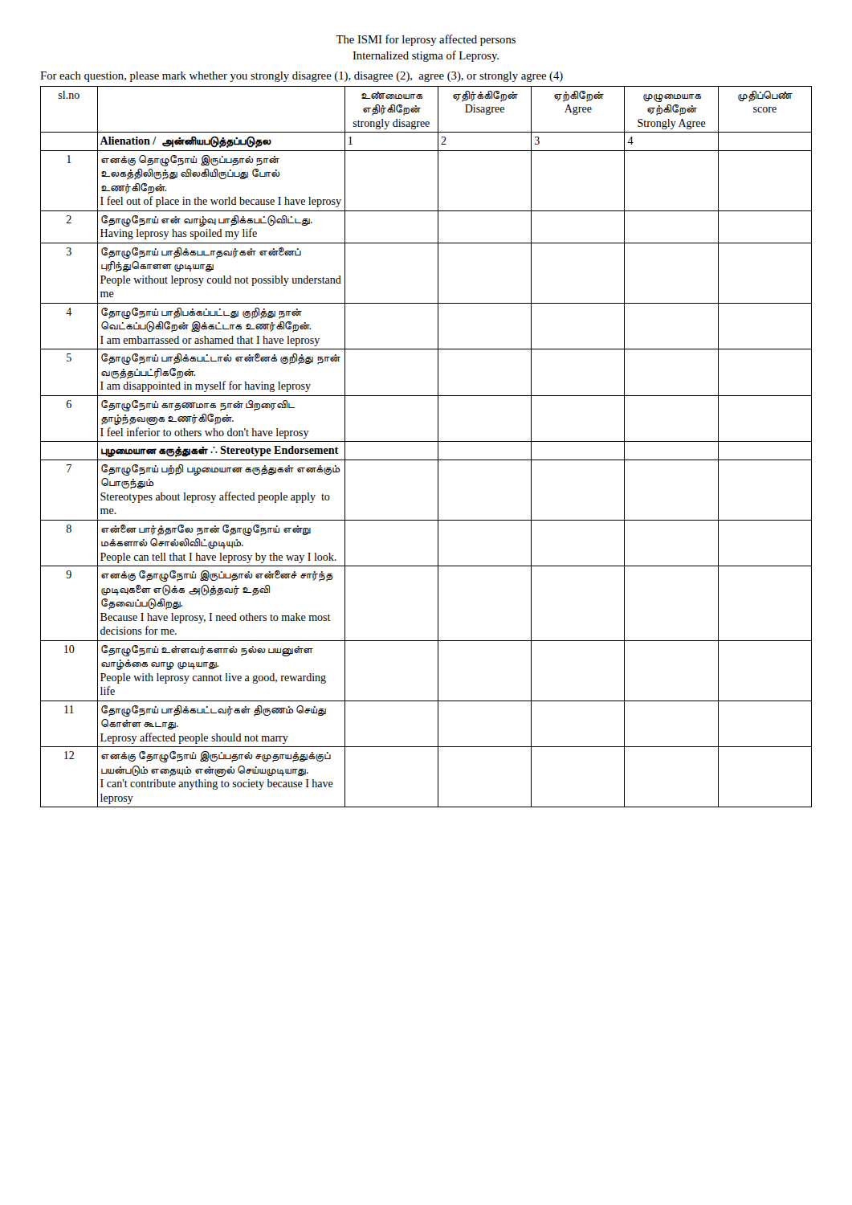The ISMI for leprosy affected persons
Internalized stigma of Leprosy.
For each question, please mark whether you strongly disagree (1), disagree (2), agree (3), or strongly agree (4)
| sl.no | | உண்மையாக எதிர்கிறேன் strongly disagree | ஏதிர்க்கிறேன் Disagree | ஏற்கிறேன் Agree | முழுமையாக ஏற்கிறேன் Strongly Agree | முதிப்பெண் score |
| --- | --- | --- | --- | --- | --- | --- |
| | Alienation / அன்னியபடுத்தப்படுதல | 1 | 2 | 3 | 4 | |
| 1 | எனக்கு தொழுநோய் இருப்பதால் நான் உலகத்திலிருந்து விலகியிருப்பது போல் உணர்கிறேன். I feel out of place in the world because I have leprosy | | | | | |
| 2 | தோழுநோய் என் வாழ்வு பாதிக்கபட்டுவிட்டது. Having leprosy has spoiled my life | | | | | |
| 3 | தோழுநோய் பாதிக்கபடாதவர்கள் என்னைப் புரிந்துகொளள முடியாது People without leprosy could not possibly understand me | | | | | |
| 4 | தோழுநோய் பாதிபக்கப்பட்டது குறித்து நான் வெட்கப்படுகிறேன் இக்கட்டாக உணர்கிறேன். I am embarrassed or ashamed that I have leprosy | | | | | |
| 5 | தோழுநோய் பாதிக்கபட்டால் என்னைக் குறித்து நான் வருத்தப்பட்ரிகறேன். I am disappointed in myself for having leprosy | | | | | |
| 6 | தோழுநோய் காதணமாக நான் பிறரைவிட தாழ்ந்தவனாக உணர்கிறேன். I feel inferior to others who don't have leprosy | | | | | |
| | புழமையான கருத்துகள் ∴ Stereotype Endorsement | | | | | |
| 7 | தோழுநோய் பற்றி பழமையான கருத்துகள் எனக்கும் பொருந்தும் Stereotypes about leprosy affected people apply to me. | | | | | |
| 8 | என்னை பார்த்தாலே நான் தோழுநோய் என்று மக்களால் சொல்லிவிட்முடியும். People can tell that I have leprosy by the way I look. | | | | | |
| 9 | எனக்கு தோழுநோய் இருப்பதால் என்னைச் சார்ந்த முடிவுகளை எடுக்க அடுத்தவர் உதவி தேவைப்படுகிறது. Because I have leprosy, I need others to make most decisions for me. | | | | | |
| 10 | தோழுநோய் உள்ளவர்களால் நல்ல பயனுள்ள வாழ்க்கை வாழ முடியாது. People with leprosy cannot live a good, rewarding life | | | | | |
| 11 | தோழுநோய் பாதிக்கபட்டவர்கள் திருணம் செய்து கொள்ள கூடாது. Leprosy affected people should not marry | | | | | |
| 12 | எனக்கு தோழுநோய் இருப்பதால் சமுதாயத்துக்குப் பயன்படும் எதையும் என்னால் செய்யமுடியாது. I can't contribute anything to society because I have leprosy | | | | | |